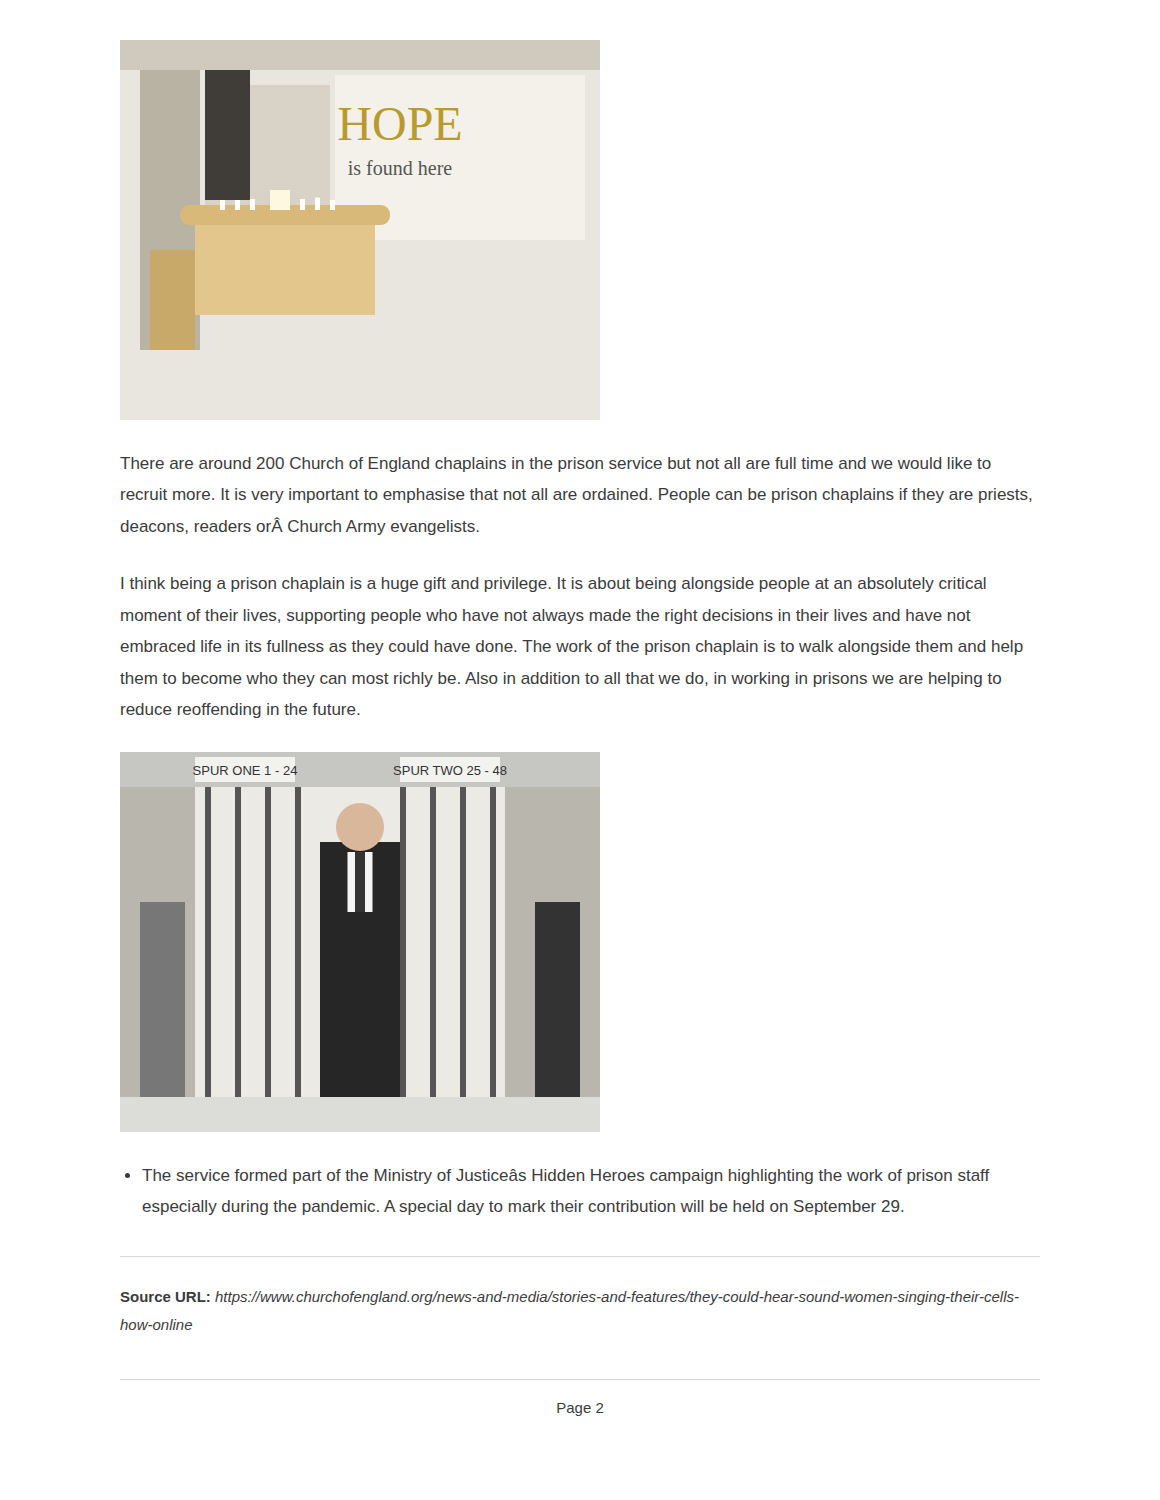There are around 200 Church of England chaplains in the prison service but not all are full time and we would like to recruit more. It is very important to emphasise that not all are ordained. People can be prison chaplains if they are priests, deacons, readers orÂ Church Army evangelists.
I think being a prison chaplain is a huge gift and privilege. It is about being alongside people at an absolutely critical moment of their lives, supporting people who have not always made the right decisions in their lives and have not embraced life in its fullness as they could have done. The work of the prison chaplain is to walk alongside them and help them to become who they can most richly be. Also in addition to all that we do, in working in prisons we are helping to reduce reoffending in the future.
The service formed part of the Ministry of Justiceâs Hidden Heroes campaign highlighting the work of prison staff especially during the pandemic. A special day to mark their contribution will be held on September 29.
Source URL: https://www.churchofengland.org/news-and-media/stories-and-features/they-could-hear-sound-women-singing-their-cells-how-online
Page 2